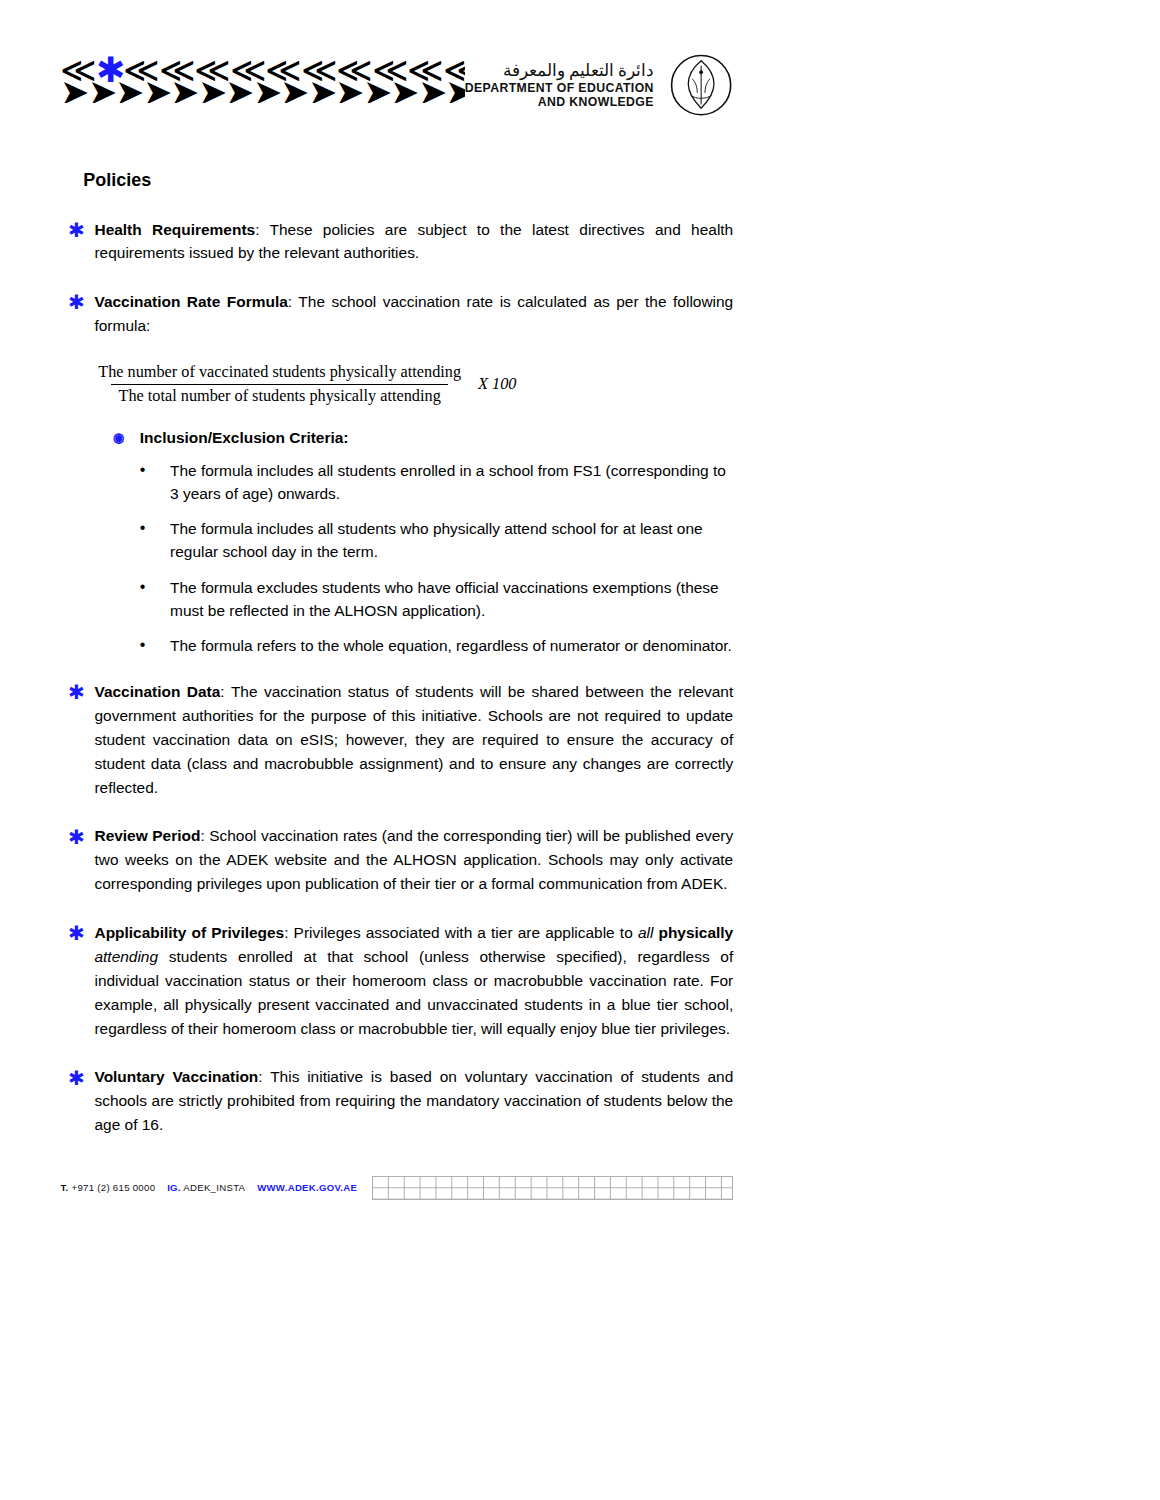≪✱≪≪≪≪≪≪≪≪≪≪≪≪≪≪≪≪≪≪≪≪≪≪≪≪≪≪≪✱≪≪≪≪≪≪≪≪≪≪≪ ➤➤➤➤➤➤➤➤➤➤➤➤➤➤➤➤➤➤➤➤➤➤➤➤➤➤➤➤➤➤➤➤➤➤➤➤➤➤➤➤
دائرة التعليم والمعرفة
DEPARTMENT OF EDUCATION
AND KNOWLEDGE
Policies
✱
Health Requirements: These policies are subject to the latest directives and health requirements issued by the relevant authorities.
✱
Vaccination Rate Formula: The school vaccination rate is calculated as per the following formula:
The number of vaccinated students physically attending The total number of students physically attending X 100
◉Inclusion/Exclusion Criteria:
The formula includes all students enrolled in a school from FS1 (corresponding to 3 years of age) onwards.
The formula includes all students who physically attend school for at least one regular school day in the term.
The formula excludes students who have official vaccinations exemptions (these must be reflected in the ALHOSN application).
The formula refers to the whole equation, regardless of numerator or denominator.
✱
Vaccination Data: The vaccination status of students will be shared between the relevant government authorities for the purpose of this initiative. Schools are not required to update student vaccination data on eSIS; however, they are required to ensure the accuracy of student data (class and macrobubble assignment) and to ensure any changes are correctly reflected.
✱
Review Period: School vaccination rates (and the corresponding tier) will be published every two weeks on the ADEK website and the ALHOSN application. Schools may only activate corresponding privileges upon publication of their tier or a formal communication from ADEK.
✱
Applicability of Privileges: Privileges associated with a tier are applicable to all physically attending students enrolled at that school (unless otherwise specified), regardless of individual vaccination status or their homeroom class or macrobubble vaccination rate. For example, all physically present vaccinated and unvaccinated students in a blue tier school, regardless of their homeroom class or macrobubble tier, will equally enjoy blue tier privileges.
✱
Voluntary Vaccination: This initiative is based on voluntary vaccination of students and schools are strictly prohibited from requiring the mandatory vaccination of students below the age of 16.
T. +971 (2) 615 0000 IG. ADEK_INSTA WWW.ADEK.GOV.AE